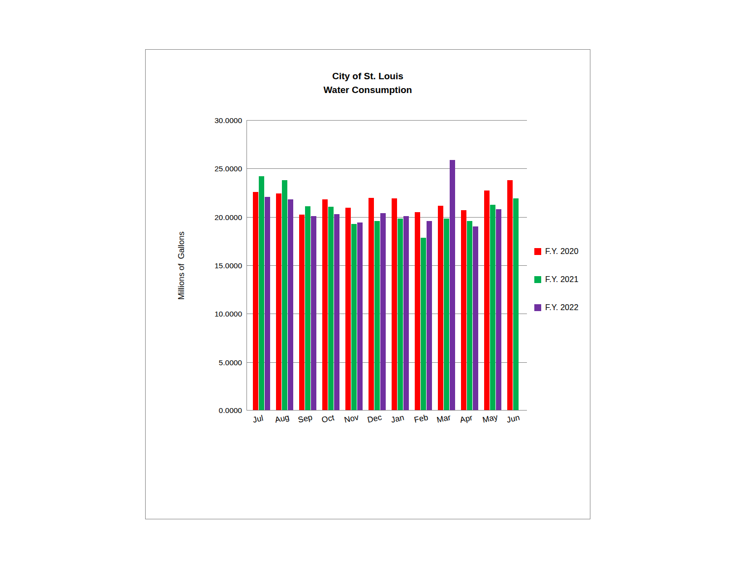City of St. Louis
Water Consumption
Millions of Gallons
30.0000
25.0000
20.0000
15.0000
10.0000
5.0000
0.0000
Jul
Aug
Sep
Oct
Nov
Dec
Jan
Feb
Mar
Apr
May
Jun
F.Y. 2020
F.Y. 2021
F.Y. 2022